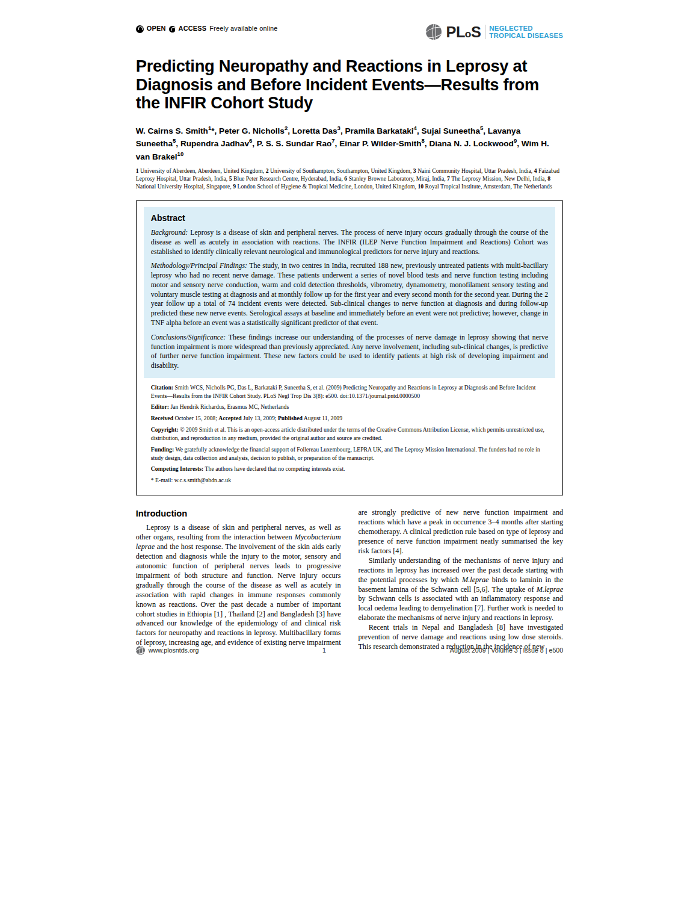OPEN ACCESS Freely available online
PLo S
NEGLECTED
TROPICAL DISEASES
Predicting Neuropathy and Reactions in Leprosy at Diagnosis and Before Incident Events—Results from the INFIR Cohort Study
W. Cairns S. Smith1*, Peter G. Nicholls2, Loretta Das3, Pramila Barkataki4, Sujai Suneetha5, Lavanya Suneetha5, Rupendra Jadhav6, P. S. S. Sundar Rao7, Einar P. Wilder-Smith8, Diana N. J. Lockwood9, Wim H. van Brakel10
1 University of Aberdeen, Aberdeen, United Kingdom, 2 University of Southampton, Southampton, United Kingdom, 3 Naini Community Hospital, Uttar Pradesh, India, 4 Faizabad Leprosy Hospital, Uttar Pradesh, India, 5 Blue Peter Research Centre, Hyderabad, India, 6 Stanley Browne Laboratory, Miraj, India, 7 The Leprosy Mission, New Delhi, India, 8 National University Hospital, Singapore, 9 London School of Hygiene & Tropical Medicine, London, United Kingdom, 10 Royal Tropical Institute, Amsterdam, The Netherlands
Abstract
Background: Leprosy is a disease of skin and peripheral nerves. The process of nerve injury occurs gradually through the course of the disease as well as acutely in association with reactions. The INFIR (ILEP Nerve Function Impairment and Reactions) Cohort was established to identify clinically relevant neurological and immunological predictors for nerve injury and reactions.
Methodology/Principal Findings: The study, in two centres in India, recruited 188 new, previously untreated patients with multi-bacillary leprosy who had no recent nerve damage. These patients underwent a series of novel blood tests and nerve function testing including motor and sensory nerve conduction, warm and cold detection thresholds, vibrometry, dynamometry, monofilament sensory testing and voluntary muscle testing at diagnosis and at monthly follow up for the first year and every second month for the second year. During the 2 year follow up a total of 74 incident events were detected. Sub-clinical changes to nerve function at diagnosis and during follow-up predicted these new nerve events. Serological assays at baseline and immediately before an event were not predictive; however, change in TNF alpha before an event was a statistically significant predictor of that event.
Conclusions/Significance: These findings increase our understanding of the processes of nerve damage in leprosy showing that nerve function impairment is more widespread than previously appreciated. Any nerve involvement, including sub-clinical changes, is predictive of further nerve function impairment. These new factors could be used to identify patients at high risk of developing impairment and disability.
Citation: Smith WCS, Nicholls PG, Das L, Barkataki P, Suneetha S, et al. (2009) Predicting Neuropathy and Reactions in Leprosy at Diagnosis and Before Incident Events—Results from the INFIR Cohort Study. PLoS Negl Trop Dis 3(8): e500. doi:10.1371/journal.pntd.0000500
Editor: Jan Hendrik Richardus, Erasmus MC, Netherlands
Received October 15, 2008; Accepted July 13, 2009; Published August 11, 2009
Copyright: © 2009 Smith et al. This is an open-access article distributed under the terms of the Creative Commons Attribution License, which permits unrestricted use, distribution, and reproduction in any medium, provided the original author and source are credited.
Funding: We gratefully acknowledge the financial support of Follereau Luxembourg, LEPRA UK, and The Leprosy Mission International. The funders had no role in study design, data collection and analysis, decision to publish, or preparation of the manuscript.
Competing Interests: The authors have declared that no competing interests exist.
* E-mail: w.c.s.smith@abdn.ac.uk
Introduction
Leprosy is a disease of skin and peripheral nerves, as well as other organs, resulting from the interaction between Mycobacterium leprae and the host response. The involvement of the skin aids early detection and diagnosis while the injury to the motor, sensory and autonomic function of peripheral nerves leads to progressive impairment of both structure and function. Nerve injury occurs gradually through the course of the disease as well as acutely in association with rapid changes in immune responses commonly known as reactions. Over the past decade a number of important cohort studies in Ethiopia [1] , Thailand [2] and Bangladesh [3] have advanced our knowledge of the epidemiology of and clinical risk factors for neuropathy and reactions in leprosy. Multibacillary forms of leprosy, increasing age, and evidence of existing nerve impairment are strongly predictive of new nerve function impairment and reactions which have a peak in occurrence 3–4 months after starting chemotherapy. A clinical prediction rule based on type of leprosy and presence of nerve function impairment neatly summarised the key risk factors [4].
Similarly understanding of the mechanisms of nerve injury and reactions in leprosy has increased over the past decade starting with the potential processes by which M.leprae binds to laminin in the basement lamina of the Schwann cell [5,6]. The uptake of M.leprae by Schwann cells is associated with an inflammatory response and local oedema leading to demyelination [7]. Further work is needed to elaborate the mechanisms of nerve injury and reactions in leprosy.
Recent trials in Nepal and Bangladesh [8] have investigated prevention of nerve damage and reactions using low dose steroids. This research demonstrated a reduction in the incidence of new
www.plosntds.org
1
August 2009 | Volume 3 | Issue 8 | e500